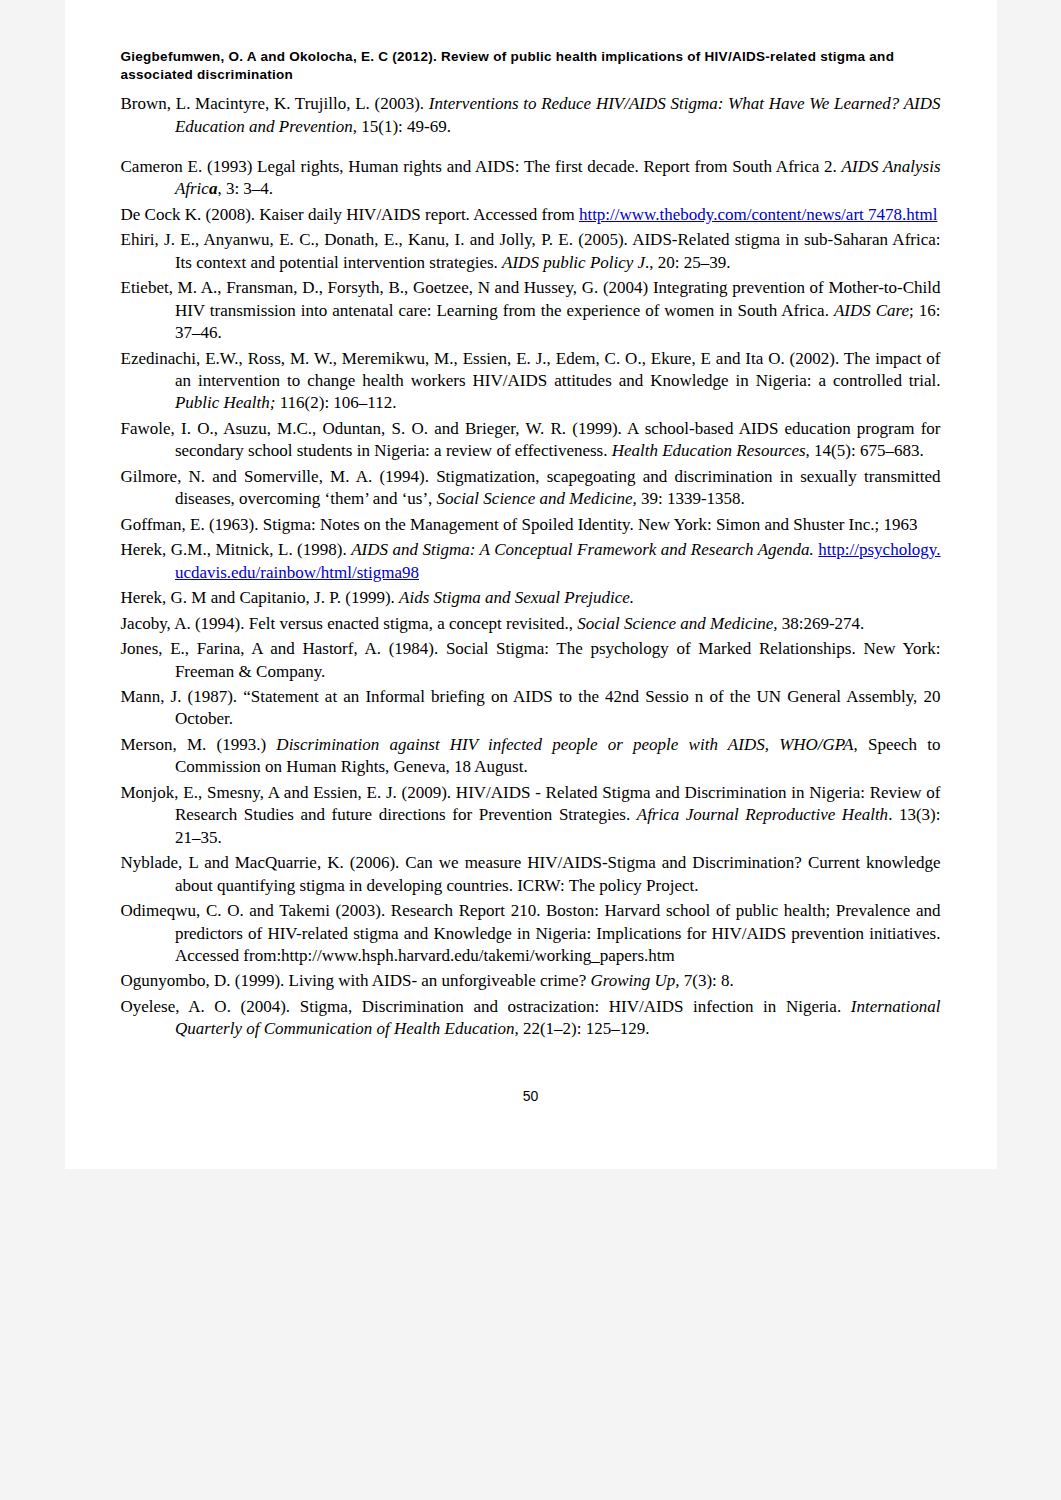Giegbefumwen, O. A and Okolocha, E. C (2012). Review of public health implications of HIV/AIDS-related stigma and associated discrimination
Brown, L. Macintyre, K. Trujillo, L. (2003). Interventions to Reduce HIV/AIDS Stigma: What Have We Learned? AIDS Education and Prevention, 15(1): 49-69.
Cameron E. (1993) Legal rights, Human rights and AIDS: The first decade. Report from South Africa 2. AIDS Analysis Africa, 3: 3–4.
De Cock K. (2008). Kaiser daily HIV/AIDS report. Accessed from http://www.thebody.com/content/news/art 7478.html
Ehiri, J. E., Anyanwu, E. C., Donath, E., Kanu, I. and Jolly, P. E. (2005). AIDS-Related stigma in sub-Saharan Africa: Its context and potential intervention strategies. AIDS public Policy J., 20: 25–39.
Etiebet, M. A., Fransman, D., Forsyth, B., Goetzee, N and Hussey, G. (2004) Integrating prevention of Mother-to-Child HIV transmission into antenatal care: Learning from the experience of women in South Africa. AIDS Care; 16: 37–46.
Ezedinachi, E.W., Ross, M. W., Meremikwu, M., Essien, E. J., Edem, C. O., Ekure, E and Ita O. (2002). The impact of an intervention to change health workers HIV/AIDS attitudes and Knowledge in Nigeria: a controlled trial. Public Health; 116(2): 106–112.
Fawole, I. O., Asuzu, M.C., Oduntan, S. O. and Brieger, W. R. (1999). A school-based AIDS education program for secondary school students in Nigeria: a review of effectiveness. Health Education Resources, 14(5): 675–683.
Gilmore, N. and Somerville, M. A. (1994). Stigmatization, scapegoating and discrimination in sexually transmitted diseases, overcoming ‘them’ and ‘us’, Social Science and Medicine, 39: 1339-1358.
Goffman, E. (1963). Stigma: Notes on the Management of Spoiled Identity. New York: Simon and Shuster Inc.; 1963
Herek, G.M., Mitnick, L. (1998). AIDS and Stigma: A Conceptual Framework and Research Agenda. http://psychology.ucdavis.edu/rainbow/html/stigma98
Herek, G. M and Capitanio, J. P. (1999). Aids Stigma and Sexual Prejudice.
Jacoby, A. (1994). Felt versus enacted stigma, a concept revisited., Social Science and Medicine, 38:269-274.
Jones, E., Farina, A and Hastorf, A. (1984). Social Stigma: The psychology of Marked Relationships. New York: Freeman & Company.
Mann, J. (1987). “Statement at an Informal briefing on AIDS to the 42nd Sessio n of the UN General Assembly, 20 October.
Merson, M. (1993.) Discrimination against HIV infected people or people with AIDS, WHO/GPA, Speech to Commission on Human Rights, Geneva, 18 August.
Monjok, E., Smesny, A and Essien, E. J. (2009). HIV/AIDS - Related Stigma and Discrimination in Nigeria: Review of Research Studies and future directions for Prevention Strategies. Africa Journal Reproductive Health. 13(3): 21–35.
Nyblade, L and MacQuarrie, K. (2006). Can we measure HIV/AIDS-Stigma and Discrimination? Current knowledge about quantifying stigma in developing countries. ICRW: The policy Project.
Odimeqwu, C. O. and Takemi (2003). Research Report 210. Boston: Harvard school of public health; Prevalence and predictors of HIV-related stigma and Knowledge in Nigeria: Implications for HIV/AIDS prevention initiatives. Accessed from:http://www.hsph.harvard.edu/takemi/working_papers.htm
Ogunyombo, D. (1999). Living with AIDS- an unforgiveable crime? Growing Up, 7(3): 8.
Oyelese, A. O. (2004). Stigma, Discrimination and ostracization: HIV/AIDS infection in Nigeria. International Quarterly of Communication of Health Education, 22(1–2): 125–129.
50